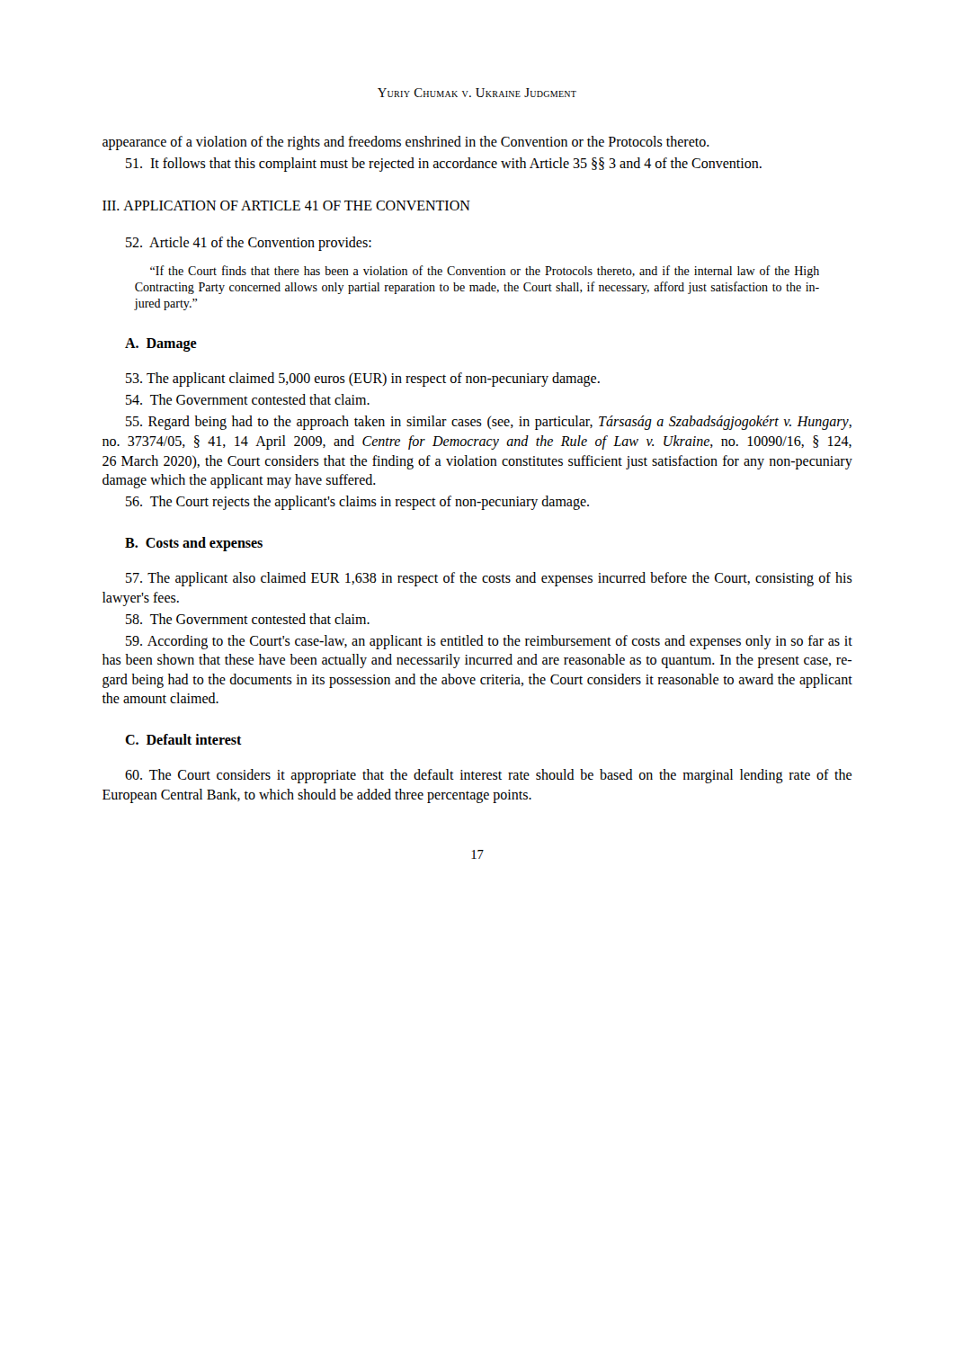Yuriy Chumak v. Ukraine Judgment
appearance of a violation of the rights and freedoms enshrined in the Convention or the Protocols thereto.
51. It follows that this complaint must be rejected in accordance with Article 35 §§ 3 and 4 of the Convention.
III. Application of Article 41 of the Convention
52. Article 41 of the Convention provides:
“If the Court finds that there has been a violation of the Convention or the Protocols thereto, and if the internal law of the High Contracting Party concerned allows only partial reparation to be made, the Court shall, if necessary, afford just satisfaction to the injured party.”
A. Damage
53. The applicant claimed 5,000 euros (EUR) in respect of non-pecuniary damage.
54. The Government contested that claim.
55. Regard being had to the approach taken in similar cases (see, in particular, Társaság a Szabadságjogokért v. Hungary, no. 37374/05, § 41, 14 April 2009, and Centre for Democracy and the Rule of Law v. Ukraine, no. 10090/16, § 124, 26 March 2020), the Court considers that the finding of a violation constitutes sufficient just satisfaction for any non-pecuniary damage which the applicant may have suffered.
56. The Court rejects the applicant's claims in respect of non-pecuniary damage.
B. Costs and expenses
57. The applicant also claimed EUR 1,638 in respect of the costs and expenses incurred before the Court, consisting of his lawyer's fees.
58. The Government contested that claim.
59. According to the Court's case-law, an applicant is entitled to the reimbursement of costs and expenses only in so far as it has been shown that these have been actually and necessarily incurred and are reasonable as to quantum. In the present case, regard being had to the documents in its possession and the above criteria, the Court considers it reasonable to award the applicant the amount claimed.
C. Default interest
60. The Court considers it appropriate that the default interest rate should be based on the marginal lending rate of the European Central Bank, to which should be added three percentage points.
17